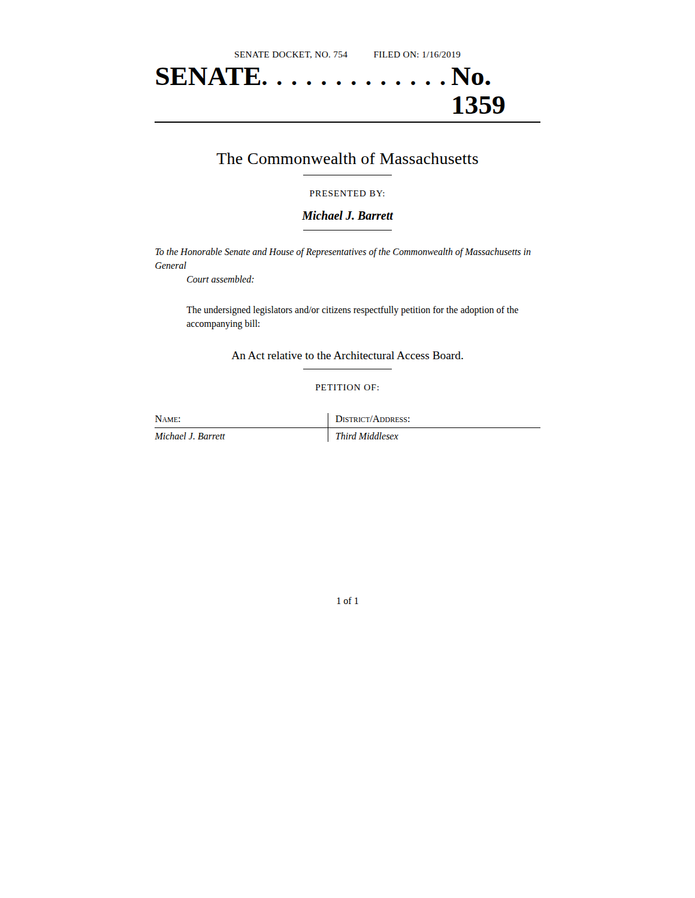SENATE DOCKET, NO. 754 FILED ON: 1/16/2019
SENATE . . . . . . . . . . . . . . . No. 1359
The Commonwealth of Massachusetts
PRESENTED BY:
Michael J. Barrett
To the Honorable Senate and House of Representatives of the Commonwealth of Massachusetts in General Court assembled:
The undersigned legislators and/or citizens respectfully petition for the adoption of the accompanying bill:
An Act relative to the Architectural Access Board.
PETITION OF:
| Name: | District/Address: |
| --- | --- |
| Michael J. Barrett | Third Middlesex |
1 of 1